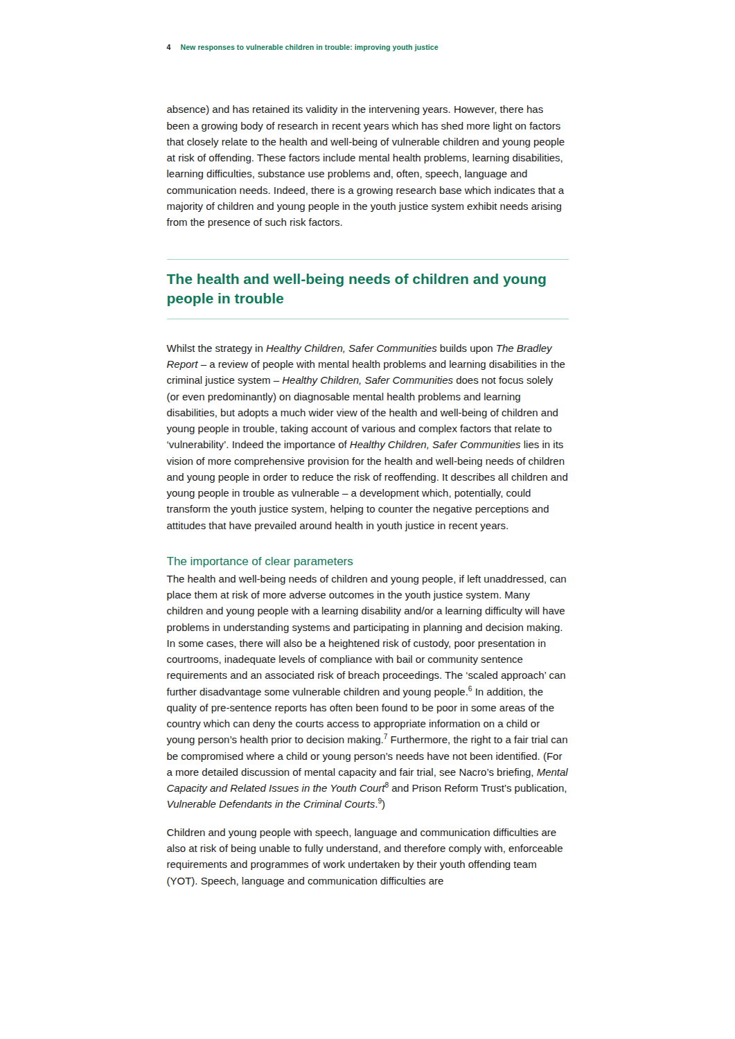4 New responses to vulnerable children in trouble: improving youth justice
absence) and has retained its validity in the intervening years. However, there has been a growing body of research in recent years which has shed more light on factors that closely relate to the health and well-being of vulnerable children and young people at risk of offending. These factors include mental health problems, learning disabilities, learning difficulties, substance use problems and, often, speech, language and communication needs. Indeed, there is a growing research base which indicates that a majority of children and young people in the youth justice system exhibit needs arising from the presence of such risk factors.
The health and well-being needs of children and young people in trouble
Whilst the strategy in Healthy Children, Safer Communities builds upon The Bradley Report – a review of people with mental health problems and learning disabilities in the criminal justice system – Healthy Children, Safer Communities does not focus solely (or even predominantly) on diagnosable mental health problems and learning disabilities, but adopts a much wider view of the health and well-being of children and young people in trouble, taking account of various and complex factors that relate to ‘vulnerability’. Indeed the importance of Healthy Children, Safer Communities lies in its vision of more comprehensive provision for the health and well-being needs of children and young people in order to reduce the risk of reoffending. It describes all children and young people in trouble as vulnerable – a development which, potentially, could transform the youth justice system, helping to counter the negative perceptions and attitudes that have prevailed around health in youth justice in recent years.
The importance of clear parameters
The health and well-being needs of children and young people, if left unaddressed, can place them at risk of more adverse outcomes in the youth justice system. Many children and young people with a learning disability and/or a learning difficulty will have problems in understanding systems and participating in planning and decision making. In some cases, there will also be a heightened risk of custody, poor presentation in courtrooms, inadequate levels of compliance with bail or community sentence requirements and an associated risk of breach proceedings. The ‘scaled approach’ can further disadvantage some vulnerable children and young people.6 In addition, the quality of pre-sentence reports has often been found to be poor in some areas of the country which can deny the courts access to appropriate information on a child or young person’s health prior to decision making.7 Furthermore, the right to a fair trial can be compromised where a child or young person’s needs have not been identified. (For a more detailed discussion of mental capacity and fair trial, see Nacro’s briefing, Mental Capacity and Related Issues in the Youth Court8 and Prison Reform Trust’s publication, Vulnerable Defendants in the Criminal Courts.9)
Children and young people with speech, language and communication difficulties are also at risk of being unable to fully understand, and therefore comply with, enforceable requirements and programmes of work undertaken by their youth offending team (YOT). Speech, language and communication difficulties are